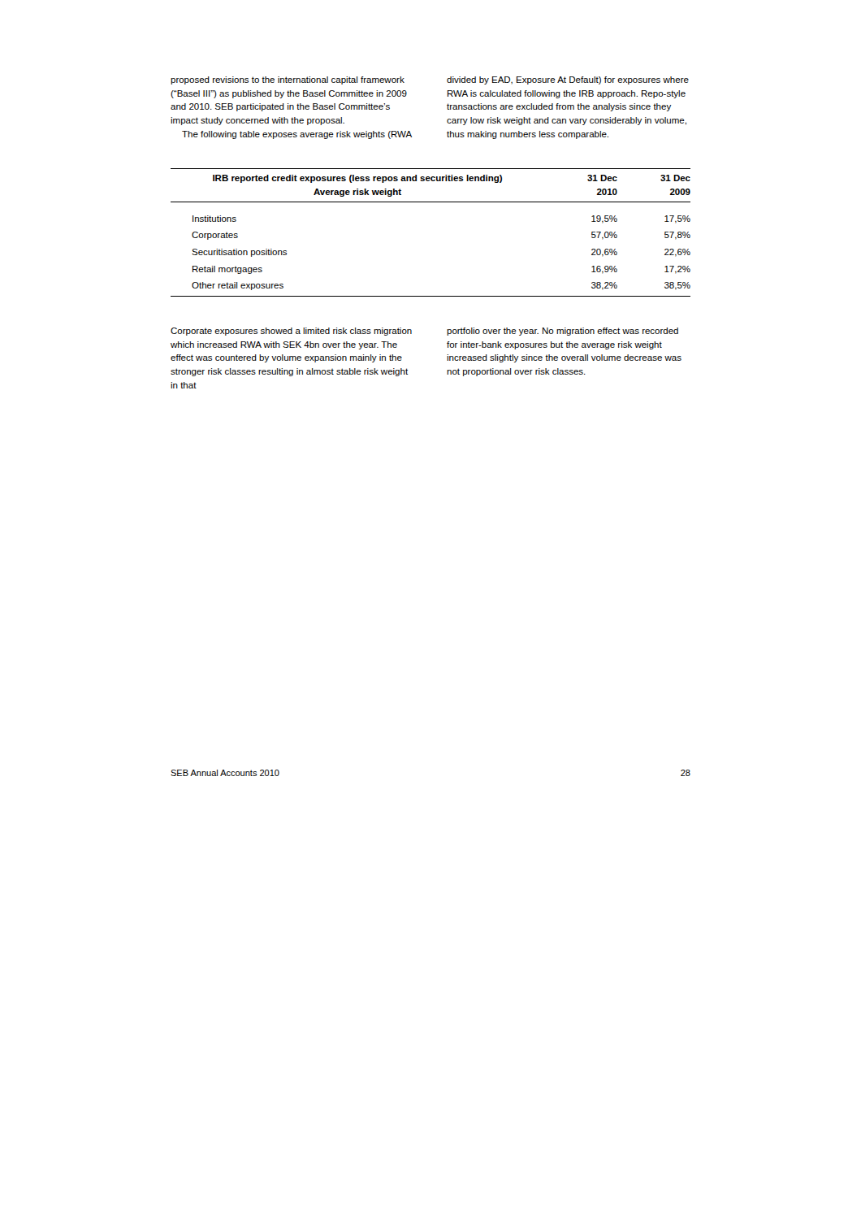proposed revisions to the international capital framework (“Basel III”) as published by the Basel Committee in 2009 and 2010. SEB participated in the Basel Committee’s impact study concerned with the proposal.
The following table exposes average risk weights (RWA
divided by EAD, Exposure At Default) for exposures where RWA is calculated following the IRB approach. Repo-style transactions are excluded from the analysis since they carry low risk weight and can vary considerably in volume, thus making numbers less comparable.
| IRB reported credit exposures (less repos and securities lending) | 31 Dec | 31 Dec |
| --- | --- | --- |
| Average risk weight | 2010 | 2009 |
| Institutions | 19,5% | 17,5% |
| Corporates | 57,0% | 57,8% |
| Securitisation positions | 20,6% | 22,6% |
| Retail mortgages | 16,9% | 17,2% |
| Other retail exposures | 38,2% | 38,5% |
Corporate exposures showed a limited risk class migration which increased RWA with SEK 4bn over the year. The effect was countered by volume expansion mainly in the stronger risk classes resulting in almost stable risk weight in that
portfolio over the year. No migration effect was recorded for inter-bank exposures but the average risk weight increased slightly since the overall volume decrease was not proportional over risk classes.
SEB Annual Accounts 2010 28